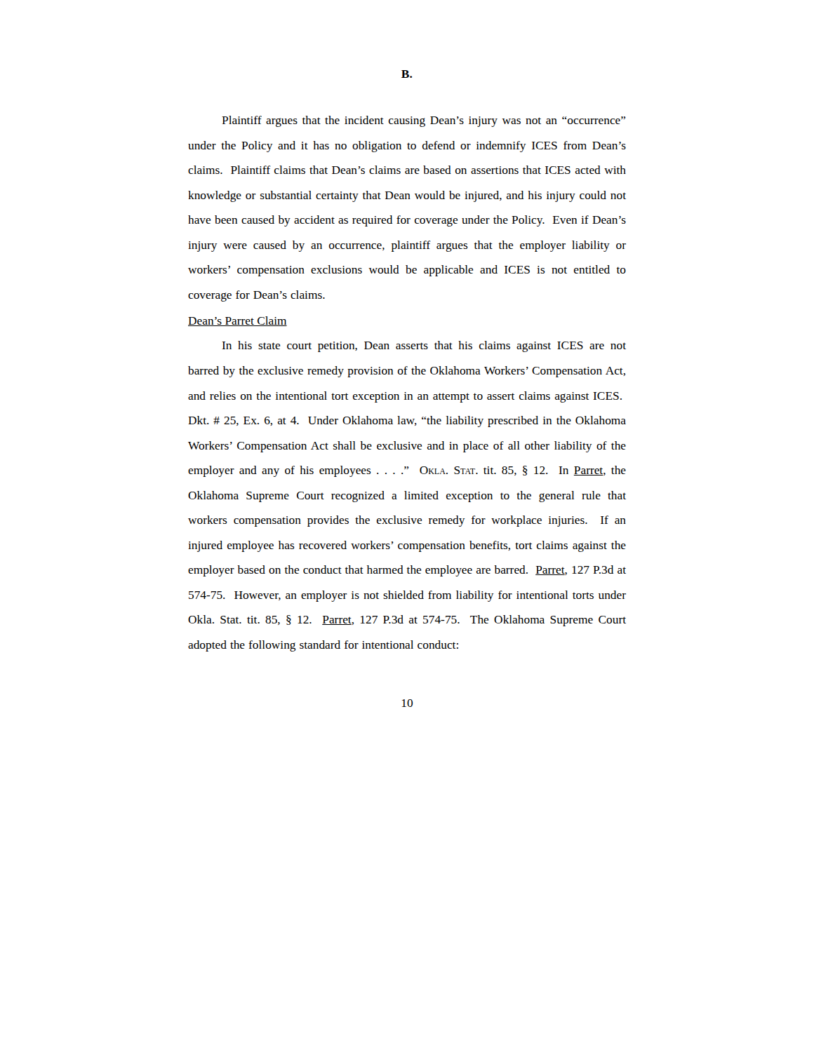B.
Plaintiff argues that the incident causing Dean’s injury was not an “occurrence” under the Policy and it has no obligation to defend or indemnify ICES from Dean’s claims. Plaintiff claims that Dean’s claims are based on assertions that ICES acted with knowledge or substantial certainty that Dean would be injured, and his injury could not have been caused by accident as required for coverage under the Policy. Even if Dean’s injury were caused by an occurrence, plaintiff argues that the employer liability or workers’ compensation exclusions would be applicable and ICES is not entitled to coverage for Dean’s claims.
Dean’s Parret Claim
In his state court petition, Dean asserts that his claims against ICES are not barred by the exclusive remedy provision of the Oklahoma Workers’ Compensation Act, and relies on the intentional tort exception in an attempt to assert claims against ICES. Dkt. # 25, Ex. 6, at 4. Under Oklahoma law, “the liability prescribed in the Oklahoma Workers’ Compensation Act shall be exclusive and in place of all other liability of the employer and any of his employees . . . .” Okla. Stat. tit. 85, § 12. In Parret, the Oklahoma Supreme Court recognized a limited exception to the general rule that workers compensation provides the exclusive remedy for workplace injuries. If an injured employee has recovered workers’ compensation benefits, tort claims against the employer based on the conduct that harmed the employee are barred. Parret, 127 P.3d at 574-75. However, an employer is not shielded from liability for intentional torts under Okla. Stat. tit. 85, § 12. Parret, 127 P.3d at 574-75. The Oklahoma Supreme Court adopted the following standard for intentional conduct:
10